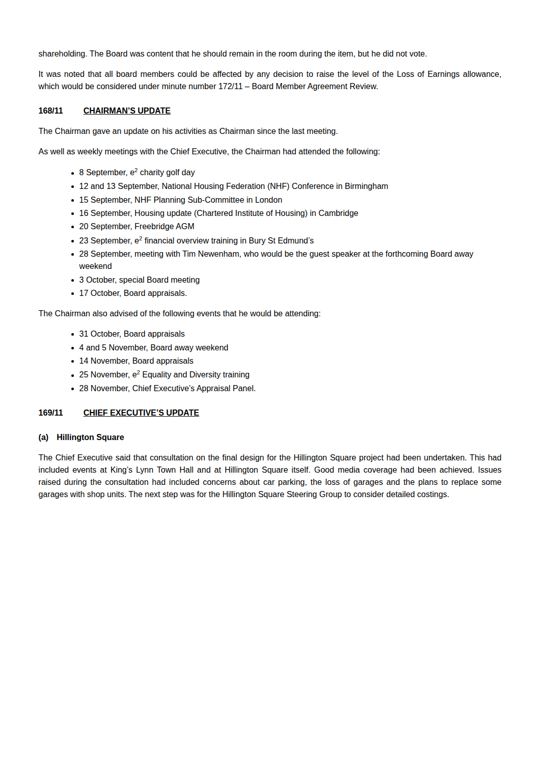shareholding. The Board was content that he should remain in the room during the item, but he did not vote.
It was noted that all board members could be affected by any decision to raise the level of the Loss of Earnings allowance, which would be considered under minute number 172/11 – Board Member Agreement Review.
168/11 CHAIRMAN’S UPDATE
The Chairman gave an update on his activities as Chairman since the last meeting.
As well as weekly meetings with the Chief Executive, the Chairman had attended the following:
8 September, e2 charity golf day
12 and 13 September, National Housing Federation (NHF) Conference in Birmingham
15 September, NHF Planning Sub-Committee in London
16 September, Housing update (Chartered Institute of Housing) in Cambridge
20 September, Freebridge AGM
23 September, e2 financial overview training in Bury St Edmund’s
28 September, meeting with Tim Newenham, who would be the guest speaker at the forthcoming Board away weekend
3 October, special Board meeting
17 October, Board appraisals.
The Chairman also advised of the following events that he would be attending:
31 October, Board appraisals
4 and 5 November, Board away weekend
14 November, Board appraisals
25 November, e2 Equality and Diversity training
28 November, Chief Executive’s Appraisal Panel.
169/11 CHIEF EXECUTIVE’S UPDATE
(a) Hillington Square
The Chief Executive said that consultation on the final design for the Hillington Square project had been undertaken. This had included events at King’s Lynn Town Hall and at Hillington Square itself. Good media coverage had been achieved. Issues raised during the consultation had included concerns about car parking, the loss of garages and the plans to replace some garages with shop units. The next step was for the Hillington Square Steering Group to consider detailed costings.